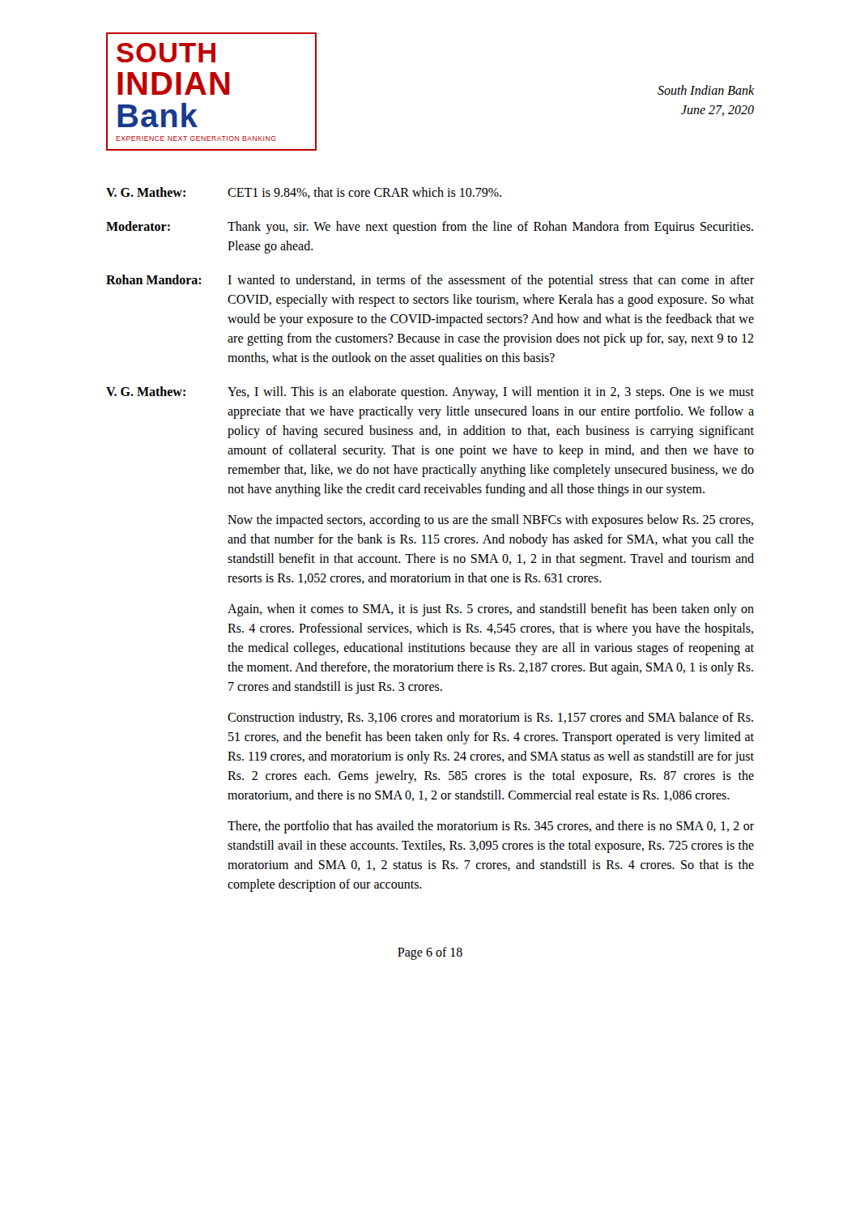SOUTH
INDIAN Bank
EXPERIENCE NEXT GENERATION BANKING
South Indian Bank
June 27, 2020
V. G. Mathew:
CET1 is 9.84%, that is core CRAR which is 10.79%.
Moderator:
Thank you, sir. We have next question from the line of Rohan Mandora from Equirus Securities. Please go ahead.
Rohan Mandora:
I wanted to understand, in terms of the assessment of the potential stress that can come in after COVID, especially with respect to sectors like tourism, where Kerala has a good exposure. So what would be your exposure to the COVID-impacted sectors? And how and what is the feedback that we are getting from the customers? Because in case the provision does not pick up for, say, next 9 to 12 months, what is the outlook on the asset qualities on this basis?
V. G. Mathew:
Yes, I will. This is an elaborate question. Anyway, I will mention it in 2, 3 steps. One is we must appreciate that we have practically very little unsecured loans in our entire portfolio. We follow a policy of having secured business and, in addition to that, each business is carrying significant amount of collateral security. That is one point we have to keep in mind, and then we have to remember that, like, we do not have practically anything like completely unsecured business, we do not have anything like the credit card receivables funding and all those things in our system.
Now the impacted sectors, according to us are the small NBFCs with exposures below Rs. 25 crores, and that number for the bank is Rs. 115 crores. And nobody has asked for SMA, what you call the standstill benefit in that account. There is no SMA 0, 1, 2 in that segment. Travel and tourism and resorts is Rs. 1,052 crores, and moratorium in that one is Rs. 631 crores.
Again, when it comes to SMA, it is just Rs. 5 crores, and standstill benefit has been taken only on Rs. 4 crores. Professional services, which is Rs. 4,545 crores, that is where you have the hospitals, the medical colleges, educational institutions because they are all in various stages of reopening at the moment. And therefore, the moratorium there is Rs. 2,187 crores. But again, SMA 0, 1 is only Rs. 7 crores and standstill is just Rs. 3 crores.
Construction industry, Rs. 3,106 crores and moratorium is Rs. 1,157 crores and SMA balance of Rs. 51 crores, and the benefit has been taken only for Rs. 4 crores. Transport operated is very limited at Rs. 119 crores, and moratorium is only Rs. 24 crores, and SMA status as well as standstill are for just Rs. 2 crores each. Gems jewelry, Rs. 585 crores is the total exposure, Rs. 87 crores is the moratorium, and there is no SMA 0, 1, 2 or standstill. Commercial real estate is Rs. 1,086 crores.
There, the portfolio that has availed the moratorium is Rs. 345 crores, and there is no SMA 0, 1, 2 or standstill avail in these accounts. Textiles, Rs. 3,095 crores is the total exposure, Rs. 725 crores is the moratorium and SMA 0, 1, 2 status is Rs. 7 crores, and standstill is Rs. 4 crores. So that is the complete description of our accounts.
Page 6 of 18